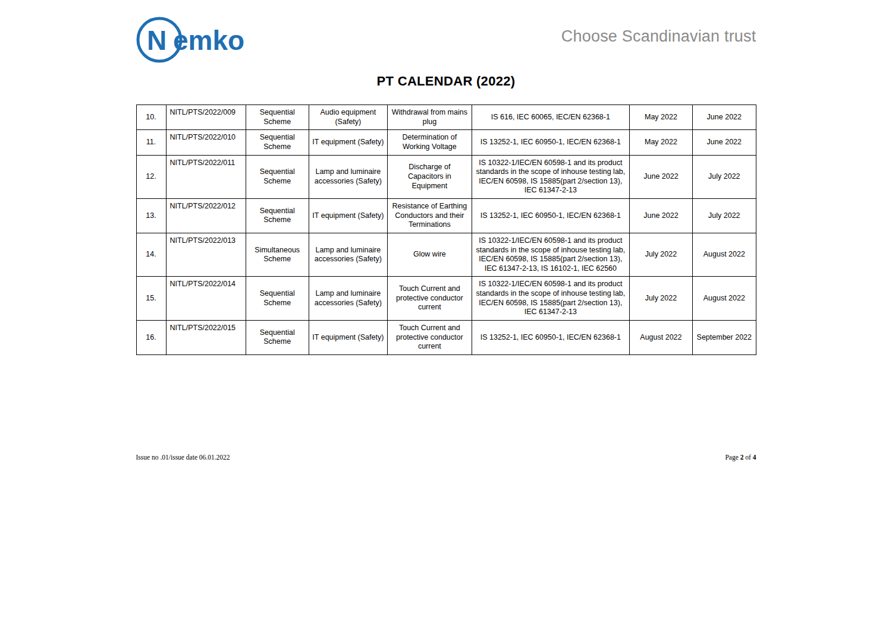N emko
Choose Scandinavian trust
PT CALENDAR (2022)
| 10. | NITL/PTS/2022/009 | Sequential Scheme | Audio equipment (Safety) | Withdrawal from mains plug | IS 616, IEC 60065, IEC/EN 62368-1 | May 2022 | June 2022 |
| 11. | NITL/PTS/2022/010 | Sequential Scheme | IT equipment (Safety) | Determination of Working Voltage | IS 13252-1, IEC 60950-1, IEC/EN 62368-1 | May 2022 | June 2022 |
| 12. | NITL/PTS/2022/011 | Sequential Scheme | Lamp and luminaire accessories (Safety) | Discharge of Capacitors in Equipment | IS 10322-1/IEC/EN 60598-1 and its product standards in the scope of inhouse testing lab, IEC/EN 60598, IS 15885(part 2/section 13), IEC 61347-2-13 | June 2022 | July 2022 |
| 13. | NITL/PTS/2022/012 | Sequential Scheme | IT equipment (Safety) | Resistance of Earthing Conductors and their Terminations | IS 13252-1, IEC 60950-1, IEC/EN 62368-1 | June 2022 | July 2022 |
| 14. | NITL/PTS/2022/013 | Simultaneous Scheme | Lamp and luminaire accessories (Safety) | Glow wire | IS 10322-1/IEC/EN 60598-1 and its product standards in the scope of inhouse testing lab, IEC/EN 60598, IS 15885(part 2/section 13), IEC 61347-2-13, IS 16102-1, IEC 62560 | July 2022 | August 2022 |
| 15. | NITL/PTS/2022/014 | Sequential Scheme | Lamp and luminaire accessories (Safety) | Touch Current and protective conductor current | IS 10322-1/IEC/EN 60598-1 and its product standards in the scope of inhouse testing lab, IEC/EN 60598, IS 15885(part 2/section 13), IEC 61347-2-13 | July 2022 | August 2022 |
| 16. | NITL/PTS/2022/015 | Sequential Scheme | IT equipment (Safety) | Touch Current and protective conductor current | IS 13252-1, IEC 60950-1, IEC/EN 62368-1 | August 2022 | September 2022 |
Issue no .01/issue date 06.01.2022
Page 2 of 4